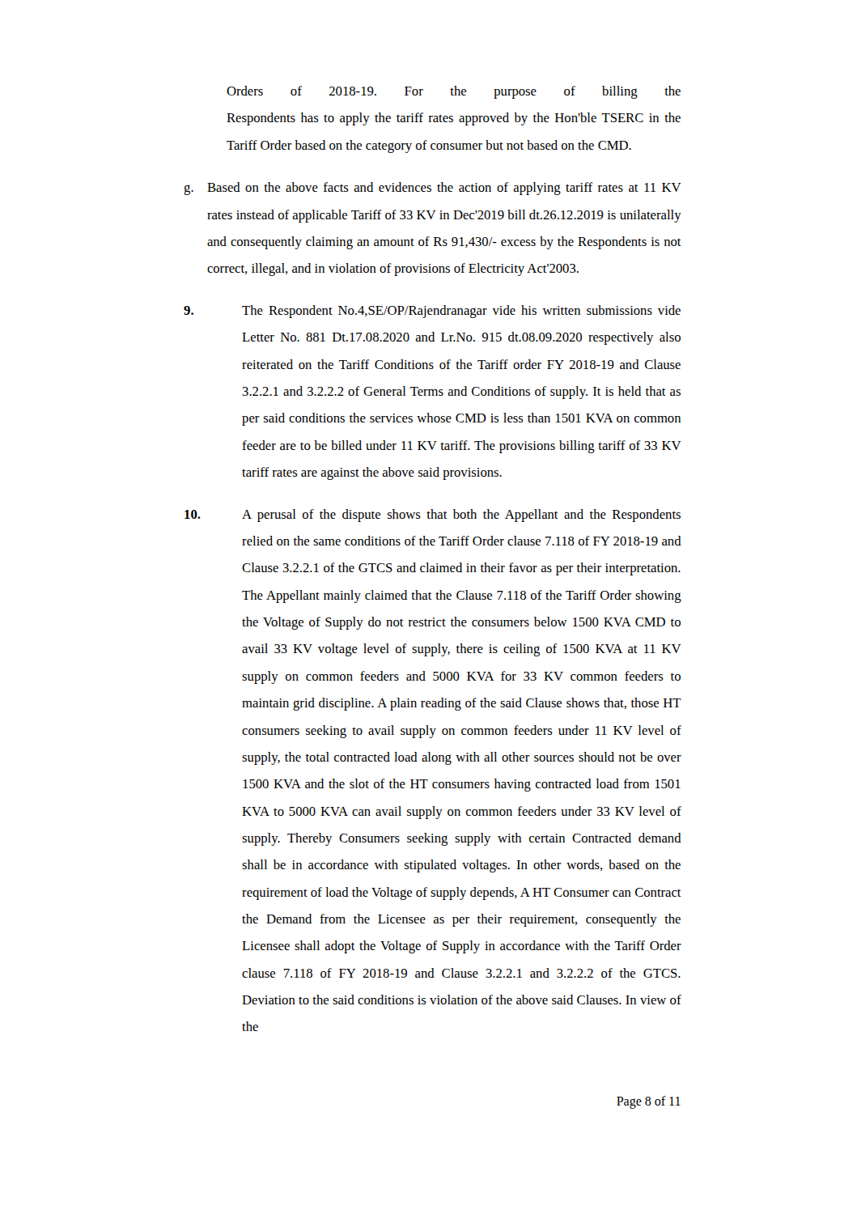Orders of 2018-19. For the purpose of billing the
Respondents has to apply the tariff rates approved by the Hon'ble TSERC in the Tariff Order based on the category of consumer but not based on the CMD.
g.
Based on the above facts and evidences the action of applying tariff rates at 11 KV rates instead of applicable Tariff of 33 KV in Dec'2019 bill dt.26.12.2019 is unilaterally and consequently claiming an amount of Rs 91,430/- excess by the Respondents is not correct, illegal, and in violation of provisions of Electricity Act'2003.
9.
The Respondent No.4,SE/OP/Rajendranagar vide his written submissions vide Letter No. 881 Dt.17.08.2020 and Lr.No. 915 dt.08.09.2020 respectively also reiterated on the Tariff Conditions of the Tariff order FY 2018-19 and Clause 3.2.2.1 and 3.2.2.2 of General Terms and Conditions of supply. It is held that as per said conditions the services whose CMD is less than 1501 KVA on common feeder are to be billed under 11 KV tariff. The provisions billing tariff of 33 KV tariff rates are against the above said provisions.
10.
A perusal of the dispute shows that both the Appellant and the Respondents relied on the same conditions of the Tariff Order clause 7.118 of FY 2018-19 and Clause 3.2.2.1 of the GTCS and claimed in their favor as per their interpretation. The Appellant mainly claimed that the Clause 7.118 of the Tariff Order showing the Voltage of Supply do not restrict the consumers below 1500 KVA CMD to avail 33 KV voltage level of supply, there is ceiling of 1500 KVA at 11 KV supply on common feeders and 5000 KVA for 33 KV common feeders to maintain grid discipline. A plain reading of the said Clause shows that, those HT consumers seeking to avail supply on common feeders under 11 KV level of supply, the total contracted load along with all other sources should not be over 1500 KVA and the slot of the HT consumers having contracted load from 1501 KVA to 5000 KVA can avail supply on common feeders under 33 KV level of supply. Thereby Consumers seeking supply with certain Contracted demand shall be in accordance with stipulated voltages. In other words, based on the requirement of load the Voltage of supply depends, A HT Consumer can Contract the Demand from the Licensee as per their requirement, consequently the Licensee shall adopt the Voltage of Supply in accordance with the Tariff Order clause 7.118 of FY 2018-19 and Clause 3.2.2.1 and 3.2.2.2 of the GTCS. Deviation to the said conditions is violation of the above said Clauses. In view of the
Page 8 of 11